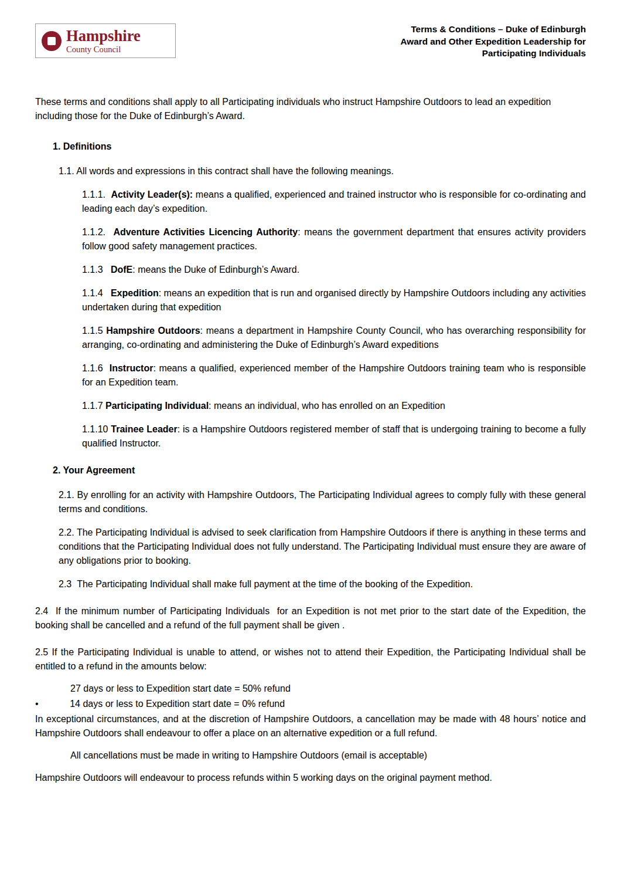Hampshire
County Council
Terms & Conditions – Duke of Edinburgh
Award and Other Expedition Leadership for
Participating Individuals
These terms and conditions shall apply to all Participating individuals who instruct Hampshire Outdoors to lead an expedition including those for the Duke of Edinburgh’s Award.
Definitions
1.1. All words and expressions in this contract shall have the following meanings.
1.1.1. Activity Leader(s): means a qualified, experienced and trained instructor who is responsible for co-ordinating and leading each day’s expedition.
1.1.2. Adventure Activities Licencing Authority: means the government department that ensures activity providers follow good safety management practices.
1.1.3 DofE: means the Duke of Edinburgh’s Award.
1.1.4 Expedition: means an expedition that is run and organised directly by Hampshire Outdoors including any activities undertaken during that expedition
1.1.5 Hampshire Outdoors: means a department in Hampshire County Council, who has overarching responsibility for arranging, co-ordinating and administering the Duke of Edinburgh’s Award expeditions
1.1.6 Instructor: means a qualified, experienced member of the Hampshire Outdoors training team who is responsible for an Expedition team.
1.1.7 Participating Individual: means an individual, who has enrolled on an Expedition
1.1.10 Trainee Leader: is a Hampshire Outdoors registered member of staff that is undergoing training to become a fully qualified Instructor.
Your Agreement
2.1. By enrolling for an activity with Hampshire Outdoors, The Participating Individual agrees to comply fully with these general terms and conditions.
2.2. The Participating Individual is advised to seek clarification from Hampshire Outdoors if there is anything in these terms and conditions that the Participating Individual does not fully understand. The Participating Individual must ensure they are aware of any obligations prior to booking.
2.3 The Participating Individual shall make full payment at the time of the booking of the Expedition.
2.4 If the minimum number of Participating Individuals for an Expedition is not met prior to the start date of the Expedition, the booking shall be cancelled and a refund of the full payment shall be given .
2.5 If the Participating Individual is unable to attend, or wishes not to attend their Expedition, the Participating Individual shall be entitled to a refund in the amounts below:
27 days or less to Expedition start date = 50% refund
• 14 days or less to Expedition start date = 0% refund
In exceptional circumstances, and at the discretion of Hampshire Outdoors, a cancellation may be made with 48 hours’ notice and Hampshire Outdoors shall endeavour to offer a place on an alternative expedition or a full refund.
All cancellations must be made in writing to Hampshire Outdoors (email is acceptable)
Hampshire Outdoors will endeavour to process refunds within 5 working days on the original payment method.